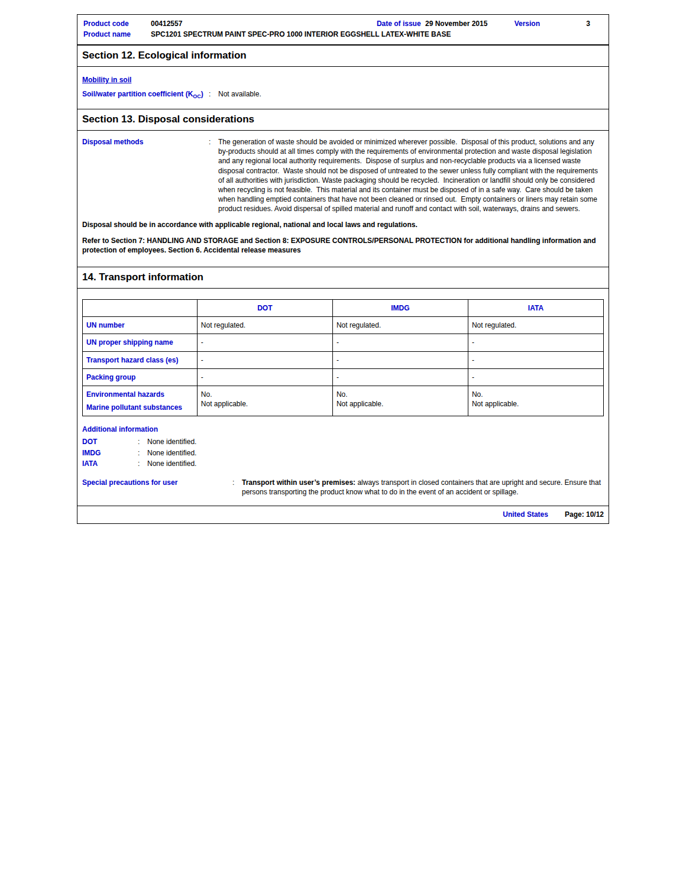| Product code | 00412557 | Date of issue | 29 November 2015 | Version | 3 |
| Product name | SPC1201 SPECTRUM PAINT SPEC-PRO 1000 INTERIOR EGGSHELL LATEX-WHITE BASE |
Section 12. Ecological information
Mobility in soil
| Soil/water partition coefficient (K OC ) | : | Not available. |
Section 13. Disposal considerations
| Disposal methods | : | The generation of waste should be avoided or minimized wherever possible. Disposal of this product, solutions and any by-products should at all times comply with the requirements of environmental protection and waste disposal legislation and any regional local authority requirements. Dispose of surplus and non-recyclable products via a licensed waste disposal contractor. Waste should not be disposed of untreated to the sewer unless fully compliant with the requirements of all authorities with jurisdiction. Waste packaging should be recycled. Incineration or landfill should only be considered when recycling is not feasible. This material and its container must be disposed of in a safe way. Care should be taken when handling emptied containers that have not been cleaned or rinsed out. Empty containers or liners may retain some product residues. Avoid dispersal of spilled material and runoff and contact with soil, waterways, drains and sewers. |
Disposal should be in accordance with applicable regional, national and local laws and regulations.
Refer to Section 7: HANDLING AND STORAGE and Section 8: EXPOSURE CONTROLS/PERSONAL PROTECTION for additional handling information and protection of employees. Section 6. Accidental release measures
14. Transport information
| | DOT | IMDG | IATA |
| --- | --- | --- | --- |
| UN number | Not regulated. | Not regulated. | Not regulated. |
| UN proper shipping name | - | - | - |
| Transport hazard class (es) | - | - | - |
| Packing group | - | - | - |
| Environmental hazards Marine pollutant substances | No. Not applicable. | No. Not applicable. | No. Not applicable. |
Additional information
| DOT | : | None identified. |
| IMDG | : | None identified. |
| IATA | : | None identified. |
| Special precautions for user | : | Transport within user’s premises: always transport in closed containers that are upright and secure. Ensure that persons transporting the product know what to do in the event of an accident or spillage. |
United States Page: 10/12